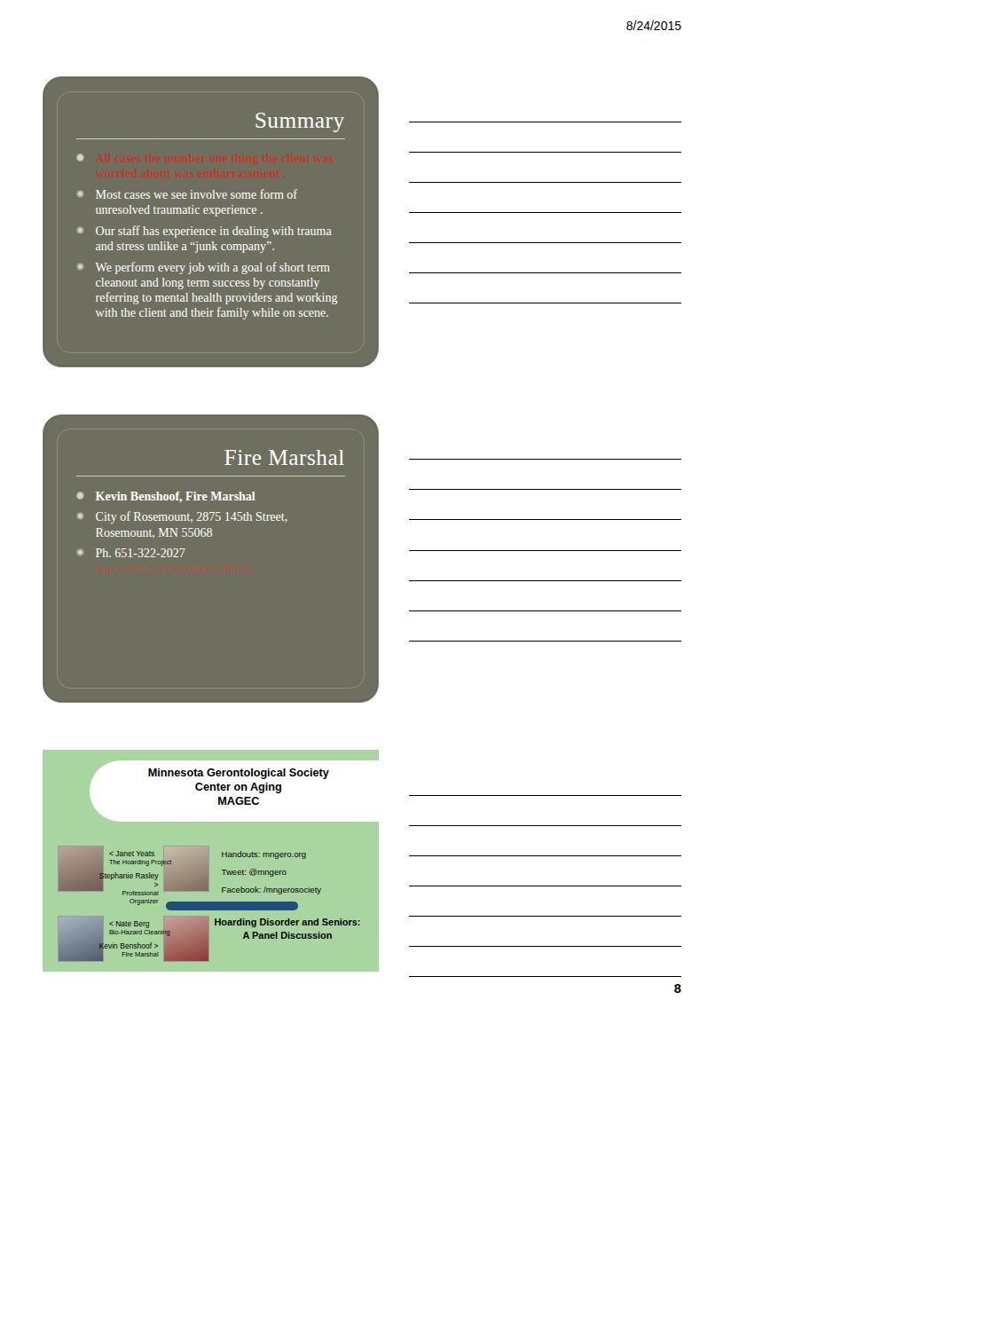8/24/2015
Summary
All cases the number one thing the client was worried about was embarrassment .
Most cases we see involve some form of unresolved traumatic experience .
Our staff has experience in dealing with trauma and stress unlike a “junk company”.
We perform every job with a goal of short term cleanout and long term success by constantly referring to mental health providers and working with the client and their family while on scene.
Fire Marshal
Kevin Benshoof, Fire Marshal
City of Rosemount, 2875 145th Street, Rosemount, MN 55068
Ph. 651-322-2027
http://www.ci.rosemount.mn.us
Minnesota Gerontological Society
Center on Aging
MAGEC
< Janet Yeats
The Hoarding Project
Stephanie Rasley >
Professional Organizer
< Nate Berg
Bio-Hazard Cleaning
Kevin Benshoof >
Fire Marshal
Handouts: mngero.org
Tweet: @mngero
Facebook: /mngerosociety
Hoarding Disorder and Seniors:
A Panel Discussion
8